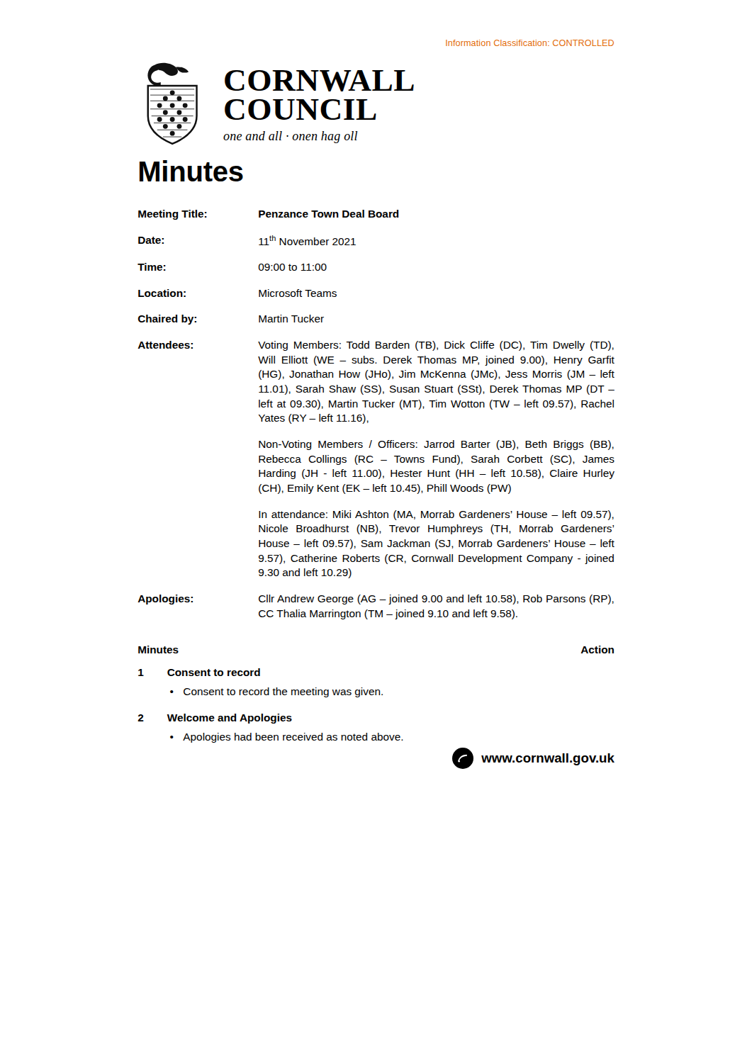Information Classification: CONTROLLED
Cornwall
Council
one and all · onen hag oll
Minutes
| Meeting Title: | Penzance Town Deal Board |
| Date: | 11 th November 2021 |
| Time: | 09:00 to 11:00 |
| Location: | Microsoft Teams |
| Chaired by: | Martin Tucker |
| Attendees: | Voting Members: Todd Barden (TB), Dick Cliffe (DC), Tim Dwelly (TD), Will Elliott (WE – subs. Derek Thomas MP, joined 9.00), Henry Garfit (HG), Jonathan How (JHo), Jim McKenna (JMc), Jess Morris (JM – left 11.01), Sarah Shaw (SS), Susan Stuart (SSt), Derek Thomas MP (DT – left at 09.30), Martin Tucker (MT), Tim Wotton (TW – left 09.57), Rachel Yates (RY – left 11.16), Non-Voting Members / Officers: Jarrod Barter (JB), Beth Briggs (BB), Rebecca Collings (RC – Towns Fund), Sarah Corbett (SC), James Harding (JH - left 11.00), Hester Hunt (HH – left 10.58), Claire Hurley (CH), Emily Kent (EK – left 10.45), Phill Woods (PW) In attendance: Miki Ashton (MA, Morrab Gardeners’ House – left 09.57), Nicole Broadhurst (NB), Trevor Humphreys (TH, Morrab Gardeners’ House – left 09.57), Sam Jackman (SJ, Morrab Gardeners’ House – left 9.57), Catherine Roberts (CR, Cornwall Development Company - joined 9.30 and left 10.29) |
| Apologies: | Cllr Andrew George (AG – joined 9.00 and left 10.58), Rob Parsons (RP), CC Thalia Marrington (TM – joined 9.10 and left 9.58). |
Minutes Action
1
Consent to record
Consent to record the meeting was given.
2
Welcome and Apologies
Apologies had been received as noted above.
www.cornwall.gov.uk